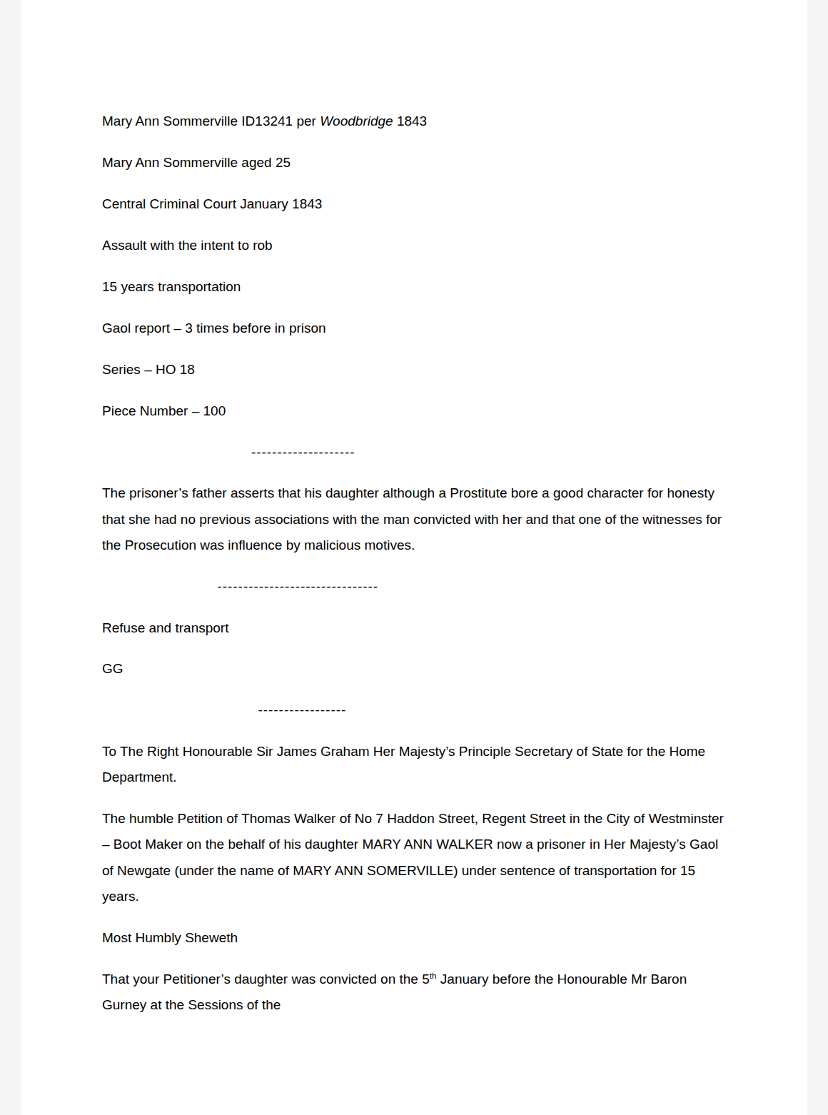Mary Ann Sommerville ID13241 per Woodbridge 1843
Mary Ann Sommerville aged 25
Central Criminal Court January 1843
Assault with the intent to rob
15 years transportation
Gaol report – 3 times before in prison
Series – HO 18
Piece Number – 100
--------------------
The prisoner’s father asserts that his daughter although a Prostitute bore a good character for honesty that she had no previous associations with the man convicted with her and that one of the witnesses for the Prosecution was influence by malicious motives.
-------------------------------
Refuse and transport
GG
-----------------
To The Right Honourable Sir James Graham Her Majesty’s Principle Secretary of State for the Home Department.
The humble Petition of Thomas Walker of No 7 Haddon Street, Regent Street in the City of Westminster – Boot Maker on the behalf of his daughter MARY ANN WALKER now a prisoner in Her Majesty’s Gaol of Newgate (under the name of MARY ANN SOMERVILLE) under sentence of transportation for 15 years.
Most Humbly Sheweth
That your Petitioner’s daughter was convicted on the 5th January before the Honourable Mr Baron Gurney at the Sessions of the